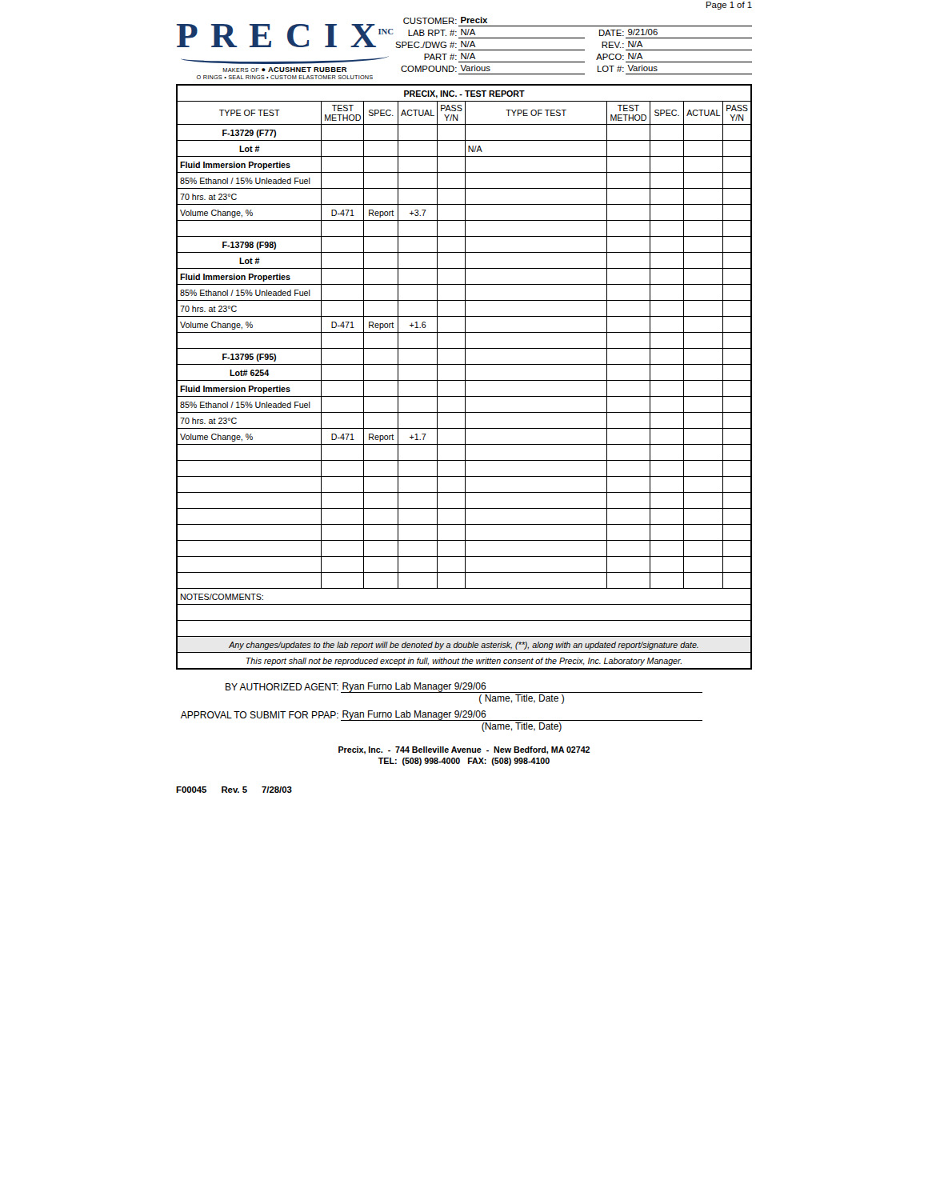Page 1 of 1
P R E C I XINC
MAKERS OF ● ACUSHNET RUBBER
O RINGS • SEAL RINGS • CUSTOM ELASTOMER SOLUTIONS
| CUSTOMER: | Precix |
| LAB RPT. #: | N/A | | DATE: | 9/21/06 |
| SPEC./DWG #: | N/A | | REV.: | N/A |
| PART #: | N/A | | APCO: | N/A |
| COMPOUND: | Various | | LOT #: | Various |
| PRECIX, INC. - TEST REPORT |
| TYPE OF TEST | TEST METHOD | SPEC. | ACTUAL | PASS Y/N | TYPE OF TEST | TEST METHOD | SPEC. | ACTUAL | PASS Y/N |
| F-13729 (F77) | | | | | | | | | |
| Lot # | | | | | N/A | | | | |
| Fluid Immersion Properties | | | | | | | | | |
| 85% Ethanol / 15% Unleaded Fuel | | | | | | | | | |
| 70 hrs. at 23°C | | | | | | | | | |
| Volume Change, % | D-471 | Report | +3.7 | | | | | | |
| F-13798 (F98) | | | | | | | | | |
| Lot # | | | | | | | | | |
| Fluid Immersion Properties | | | | | | | | | |
| 85% Ethanol / 15% Unleaded Fuel | | | | | | | | | |
| 70 hrs. at 23°C | | | | | | | | | |
| Volume Change, % | D-471 | Report | +1.6 | | | | | | |
| F-13795 (F95) | | | | | | | | | |
| Lot# 6254 | | | | | | | | | |
| Fluid Immersion Properties | | | | | | | | | |
| 85% Ethanol / 15% Unleaded Fuel | | | | | | | | | |
| 70 hrs. at 23°C | | | | | | | | | |
| Volume Change, % | D-471 | Report | +1.7 | | | | | | |
| NOTES/COMMENTS: |
| Any changes/updates to the lab report will be denoted by a double asterisk, (**), along with an updated report/signature date. |
| This report shall not be reproduced except in full, without the written consent of the Precix, Inc. Laboratory Manager. |
| BY AUTHORIZED AGENT: | Ryan Furno Lab Manager 9/29/06 | |
| | ( Name, Title, Date ) | |
| APPROVAL TO SUBMIT FOR PPAP: | Ryan Furno Lab Manager 9/29/06 | |
| | (Name, Title, Date) | |
Precix, Inc. - 744 Belleville Avenue - New Bedford, MA 02742
TEL: (508) 998-4000 FAX: (508) 998-4100
F00045 Rev. 57/28/03